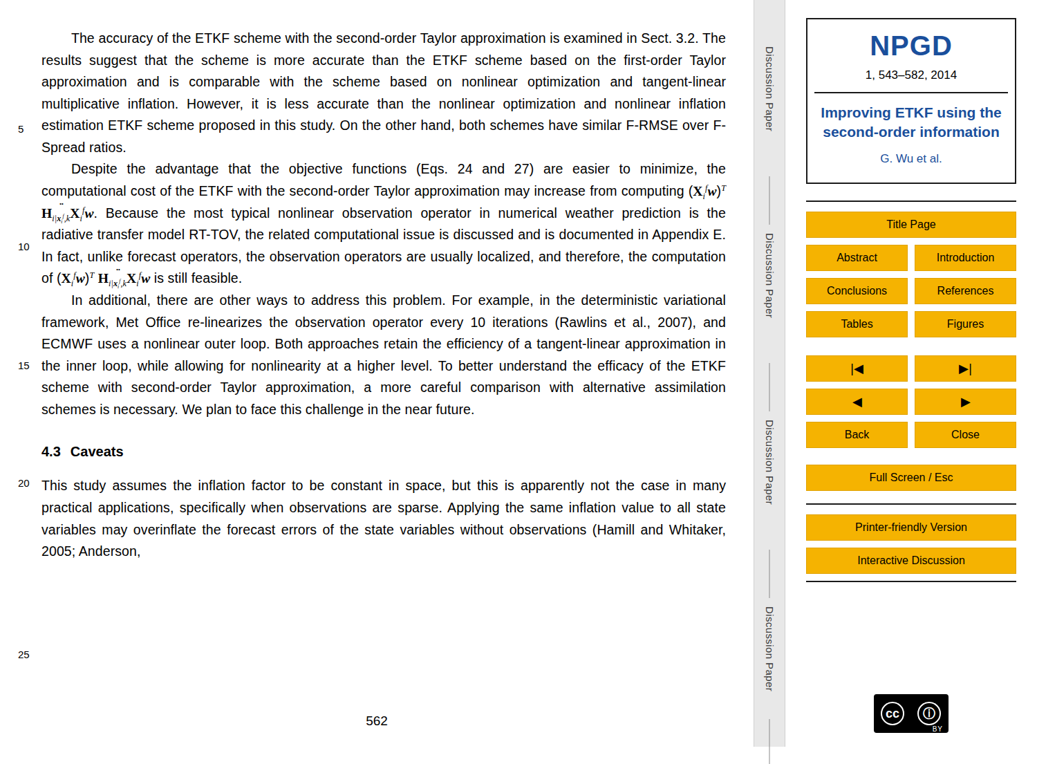The accuracy of the ETKF scheme with the second-order Taylor approximation is examined in Sect. 3.2. The results suggest that the scheme is more accurate than the ETKF scheme based on the first-order Taylor approximation and is comparable with the scheme based on nonlinear optimization and tangent-linear multiplicative inflation. However, it is less accurate than the nonlinear optimization and nonlinear inflation estimation ETKF scheme proposed in this study. On the other hand, both schemes have similar F-RMSE over F-Spread ratios.
Despite the advantage that the objective functions (Eqs. 24 and 27) are easier to minimize, the computational cost of the ETKF with the second-order Taylor approximation may increase from computing (Xifw)T Hi|xif,kXifw. Because the most typical nonlinear observation operator in numerical weather prediction is the radiative transfer model RT-TOV, the related computational issue is discussed and is documented in Appendix E. In fact, unlike forecast operators, the observation operators are usually localized, and therefore, the computation of (Xifw)T Hi|xif,kXifw is still feasible.
In additional, there are other ways to address this problem. For example, in the deterministic variational framework, Met Office re-linearizes the observation operator every 10 iterations (Rawlins et al., 2007), and ECMWF uses a nonlinear outer loop. Both approaches retain the efficiency of a tangent-linear approximation in the inner loop, while allowing for nonlinearity at a higher level. To better understand the efficacy of the ETKF scheme with second-order Taylor approximation, a more careful comparison with alternative assimilation schemes is necessary. We plan to face this challenge in the near future.
4.3 Caveats
This study assumes the inflation factor to be constant in space, but this is apparently not the case in many practical applications, specifically when observations are sparse. Applying the same inflation value to all state variables may overinflate the forecast errors of the state variables without observations (Hamill and Whitaker, 2005; Anderson,
5 10 15 20 25
562
Discussion Paper Discussion Paper Discussion Paper Discussion Paper
NPGD
1, 543–582, 2014
Improving ETKF using the second-order information
G. Wu et al.
Title Page
Abstract Introduction
Conclusions References
Tables Figures
|◀ ▶|
◀ ▶
Back Close
Full Screen / Esc
Printer-friendly Version Interactive Discussion
cc
ⓘ
BY